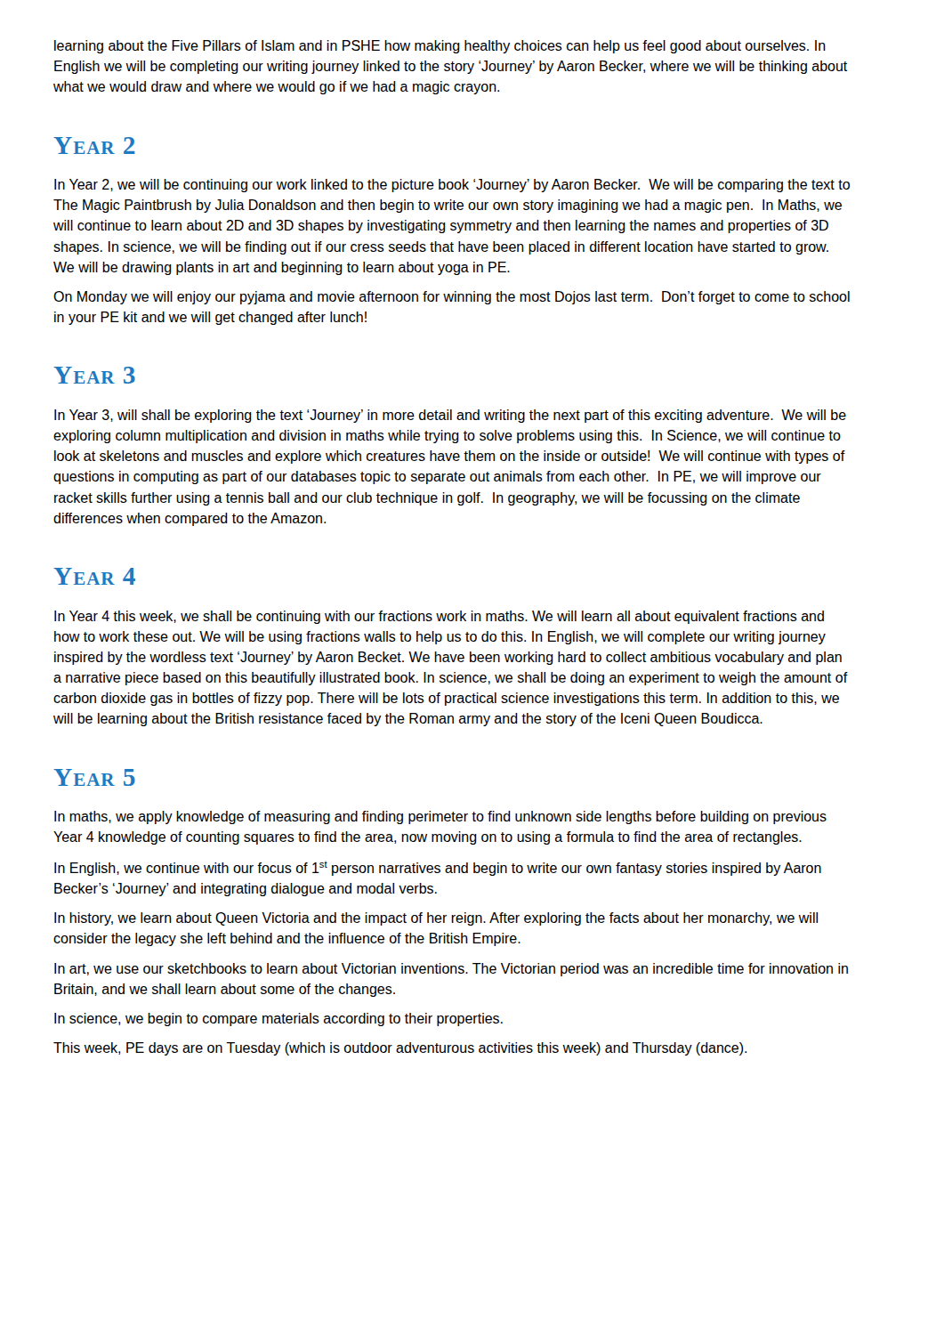learning about the Five Pillars of Islam and in PSHE how making healthy choices can help us feel good about ourselves. In English we will be completing our writing journey linked to the story ‘Journey’ by Aaron Becker, where we will be thinking about what we would draw and where we would go if we had a magic crayon.
Year 2
In Year 2, we will be continuing our work linked to the picture book ‘Journey’ by Aaron Becker. We will be comparing the text to The Magic Paintbrush by Julia Donaldson and then begin to write our own story imagining we had a magic pen. In Maths, we will continue to learn about 2D and 3D shapes by investigating symmetry and then learning the names and properties of 3D shapes. In science, we will be finding out if our cress seeds that have been placed in different location have started to grow. We will be drawing plants in art and beginning to learn about yoga in PE.
On Monday we will enjoy our pyjama and movie afternoon for winning the most Dojos last term. Don’t forget to come to school in your PE kit and we will get changed after lunch!
Year 3
In Year 3, will shall be exploring the text ‘Journey’ in more detail and writing the next part of this exciting adventure. We will be exploring column multiplication and division in maths while trying to solve problems using this. In Science, we will continue to look at skeletons and muscles and explore which creatures have them on the inside or outside! We will continue with types of questions in computing as part of our databases topic to separate out animals from each other. In PE, we will improve our racket skills further using a tennis ball and our club technique in golf. In geography, we will be focussing on the climate differences when compared to the Amazon.
Year 4
In Year 4 this week, we shall be continuing with our fractions work in maths. We will learn all about equivalent fractions and how to work these out. We will be using fractions walls to help us to do this. In English, we will complete our writing journey inspired by the wordless text ‘Journey’ by Aaron Becket. We have been working hard to collect ambitious vocabulary and plan a narrative piece based on this beautifully illustrated book. In science, we shall be doing an experiment to weigh the amount of carbon dioxide gas in bottles of fizzy pop. There will be lots of practical science investigations this term. In addition to this, we will be learning about the British resistance faced by the Roman army and the story of the Iceni Queen Boudicca.
Year 5
In maths, we apply knowledge of measuring and finding perimeter to find unknown side lengths before building on previous Year 4 knowledge of counting squares to find the area, now moving on to using a formula to find the area of rectangles.
In English, we continue with our focus of 1st person narratives and begin to write our own fantasy stories inspired by Aaron Becker’s ‘Journey’ and integrating dialogue and modal verbs.
In history, we learn about Queen Victoria and the impact of her reign. After exploring the facts about her monarchy, we will consider the legacy she left behind and the influence of the British Empire.
In art, we use our sketchbooks to learn about Victorian inventions. The Victorian period was an incredible time for innovation in Britain, and we shall learn about some of the changes.
In science, we begin to compare materials according to their properties.
This week, PE days are on Tuesday (which is outdoor adventurous activities this week) and Thursday (dance).